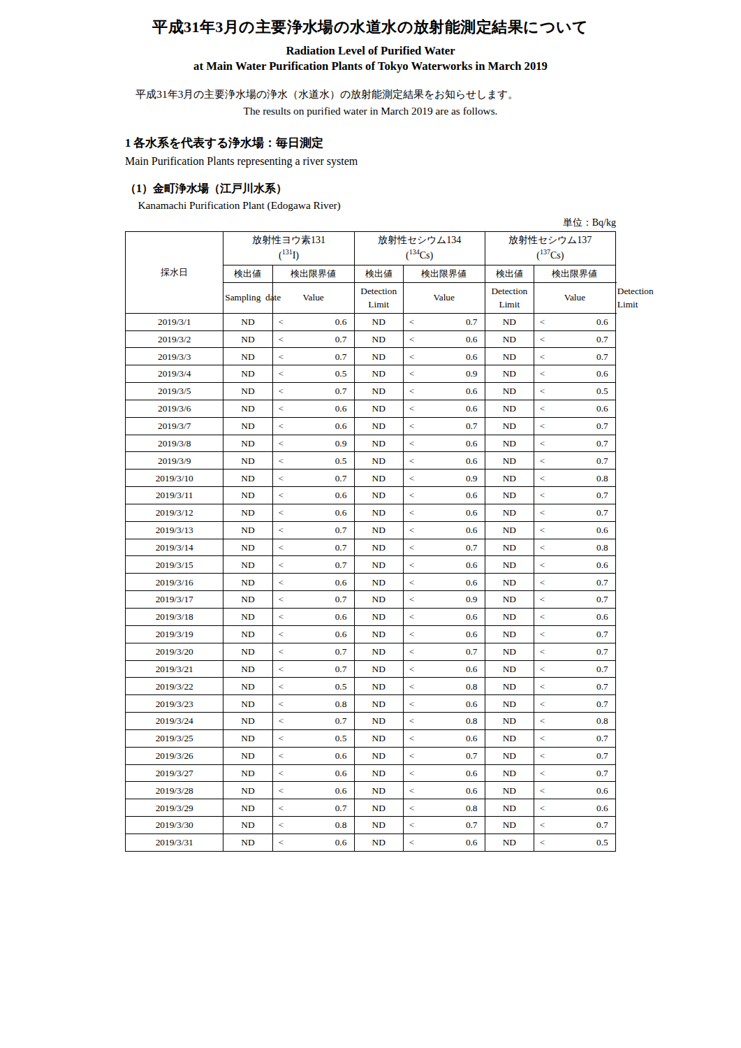平成31年3月の主要浄水場の水道水の放射能測定結果について
Radiation Level of Purified Water
at Main Water Purification Plants of Tokyo Waterworks in March 2019
平成31年3月の主要浄水場の浄水（水道水）の放射能測定結果をお知らせします。
The results on purified water in March 2019 are as follows.
1 各水系を代表する浄水場：毎日測定
Main Purification Plants representing a river system
（1）金町浄水場（江戸川水系）
Kanamachi Purification Plant (Edogawa River)
単位：Bq/kg
| 採水日 | 放射性ヨウ素131 ( 131 I) | 放射性セシウム134 ( 134 Cs) | 放射性セシウム137 ( 137 Cs) |
| --- | --- | --- | --- |
| 検出値 | 検出限界値 | 検出値 | 検出限界値 | 検出値 | 検出限界値 |
| Sampling date | Value | Detection Limit | Value | Detection Limit | Value | Detection Limit |
| 2019/3/1 | ND | < 0.6 | ND | < 0.7 | ND | < 0.6 |
| 2019/3/2 | ND | < 0.7 | ND | < 0.6 | ND | < 0.7 |
| 2019/3/3 | ND | < 0.7 | ND | < 0.6 | ND | < 0.7 |
| 2019/3/4 | ND | < 0.5 | ND | < 0.9 | ND | < 0.6 |
| 2019/3/5 | ND | < 0.7 | ND | < 0.6 | ND | < 0.5 |
| 2019/3/6 | ND | < 0.6 | ND | < 0.6 | ND | < 0.6 |
| 2019/3/7 | ND | < 0.6 | ND | < 0.7 | ND | < 0.7 |
| 2019/3/8 | ND | < 0.9 | ND | < 0.6 | ND | < 0.7 |
| 2019/3/9 | ND | < 0.5 | ND | < 0.6 | ND | < 0.7 |
| 2019/3/10 | ND | < 0.7 | ND | < 0.9 | ND | < 0.8 |
| 2019/3/11 | ND | < 0.6 | ND | < 0.6 | ND | < 0.7 |
| 2019/3/12 | ND | < 0.6 | ND | < 0.6 | ND | < 0.7 |
| 2019/3/13 | ND | < 0.7 | ND | < 0.6 | ND | < 0.6 |
| 2019/3/14 | ND | < 0.7 | ND | < 0.7 | ND | < 0.8 |
| 2019/3/15 | ND | < 0.7 | ND | < 0.6 | ND | < 0.6 |
| 2019/3/16 | ND | < 0.6 | ND | < 0.6 | ND | < 0.7 |
| 2019/3/17 | ND | < 0.7 | ND | < 0.9 | ND | < 0.7 |
| 2019/3/18 | ND | < 0.6 | ND | < 0.6 | ND | < 0.6 |
| 2019/3/19 | ND | < 0.6 | ND | < 0.6 | ND | < 0.7 |
| 2019/3/20 | ND | < 0.7 | ND | < 0.7 | ND | < 0.7 |
| 2019/3/21 | ND | < 0.7 | ND | < 0.6 | ND | < 0.7 |
| 2019/3/22 | ND | < 0.5 | ND | < 0.8 | ND | < 0.7 |
| 2019/3/23 | ND | < 0.8 | ND | < 0.6 | ND | < 0.7 |
| 2019/3/24 | ND | < 0.7 | ND | < 0.8 | ND | < 0.8 |
| 2019/3/25 | ND | < 0.5 | ND | < 0.6 | ND | < 0.7 |
| 2019/3/26 | ND | < 0.6 | ND | < 0.7 | ND | < 0.7 |
| 2019/3/27 | ND | < 0.6 | ND | < 0.6 | ND | < 0.7 |
| 2019/3/28 | ND | < 0.6 | ND | < 0.6 | ND | < 0.6 |
| 2019/3/29 | ND | < 0.7 | ND | < 0.8 | ND | < 0.6 |
| 2019/3/30 | ND | < 0.8 | ND | < 0.7 | ND | < 0.7 |
| 2019/3/31 | ND | < 0.6 | ND | < 0.6 | ND | < 0.5 |